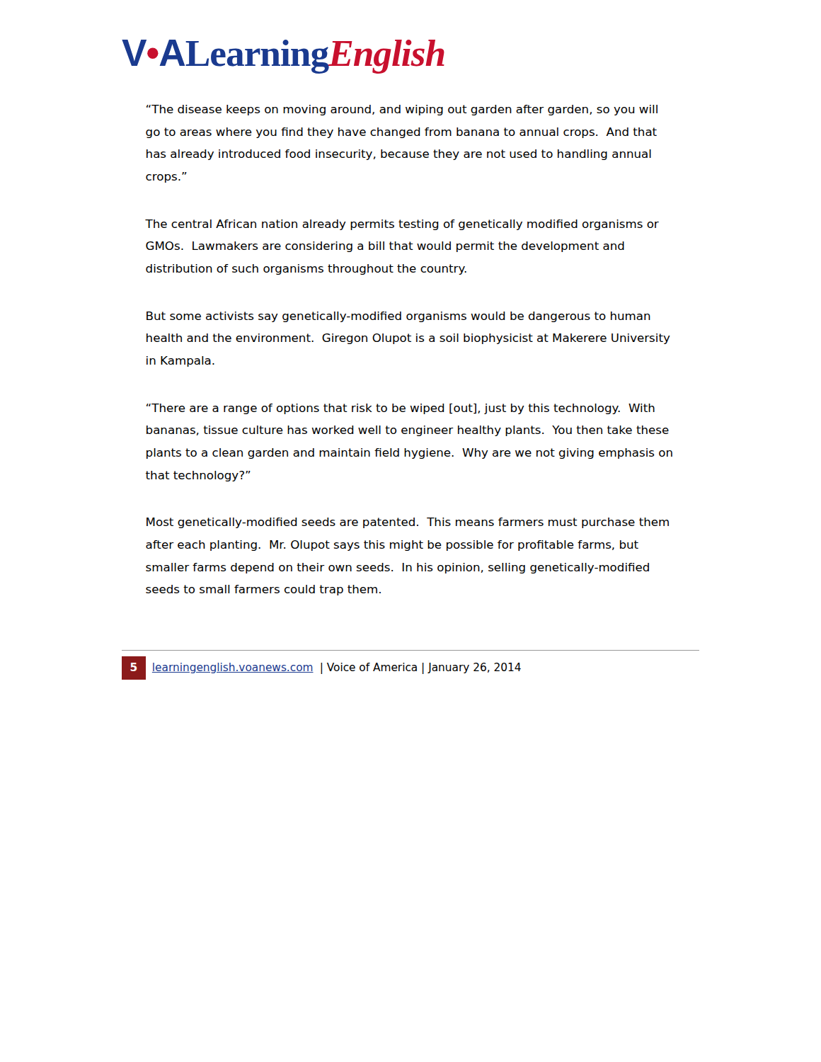V•ALearning English
“The disease keeps on moving around, and wiping out garden after garden, so you will go to areas where you find they have changed from banana to annual crops. And that has already introduced food insecurity, because they are not used to handling annual crops.”
The central African nation already permits testing of genetically modified organisms or GMOs. Lawmakers are considering a bill that would permit the development and distribution of such organisms throughout the country.
But some activists say genetically-modified organisms would be dangerous to human health and the environment. Giregon Olupot is a soil biophysicist at Makerere University in Kampala.
“There are a range of options that risk to be wiped [out], just by this technology. With bananas, tissue culture has worked well to engineer healthy plants. You then take these plants to a clean garden and maintain field hygiene. Why are we not giving emphasis on that technology?”
Most genetically-modified seeds are patented. This means farmers must purchase them after each planting. Mr. Olupot says this might be possible for profitable farms, but smaller farms depend on their own seeds. In his opinion, selling genetically-modified seeds to small farmers could trap them.
5 learningenglish.voanews.com | Voice of America | January 26, 2014